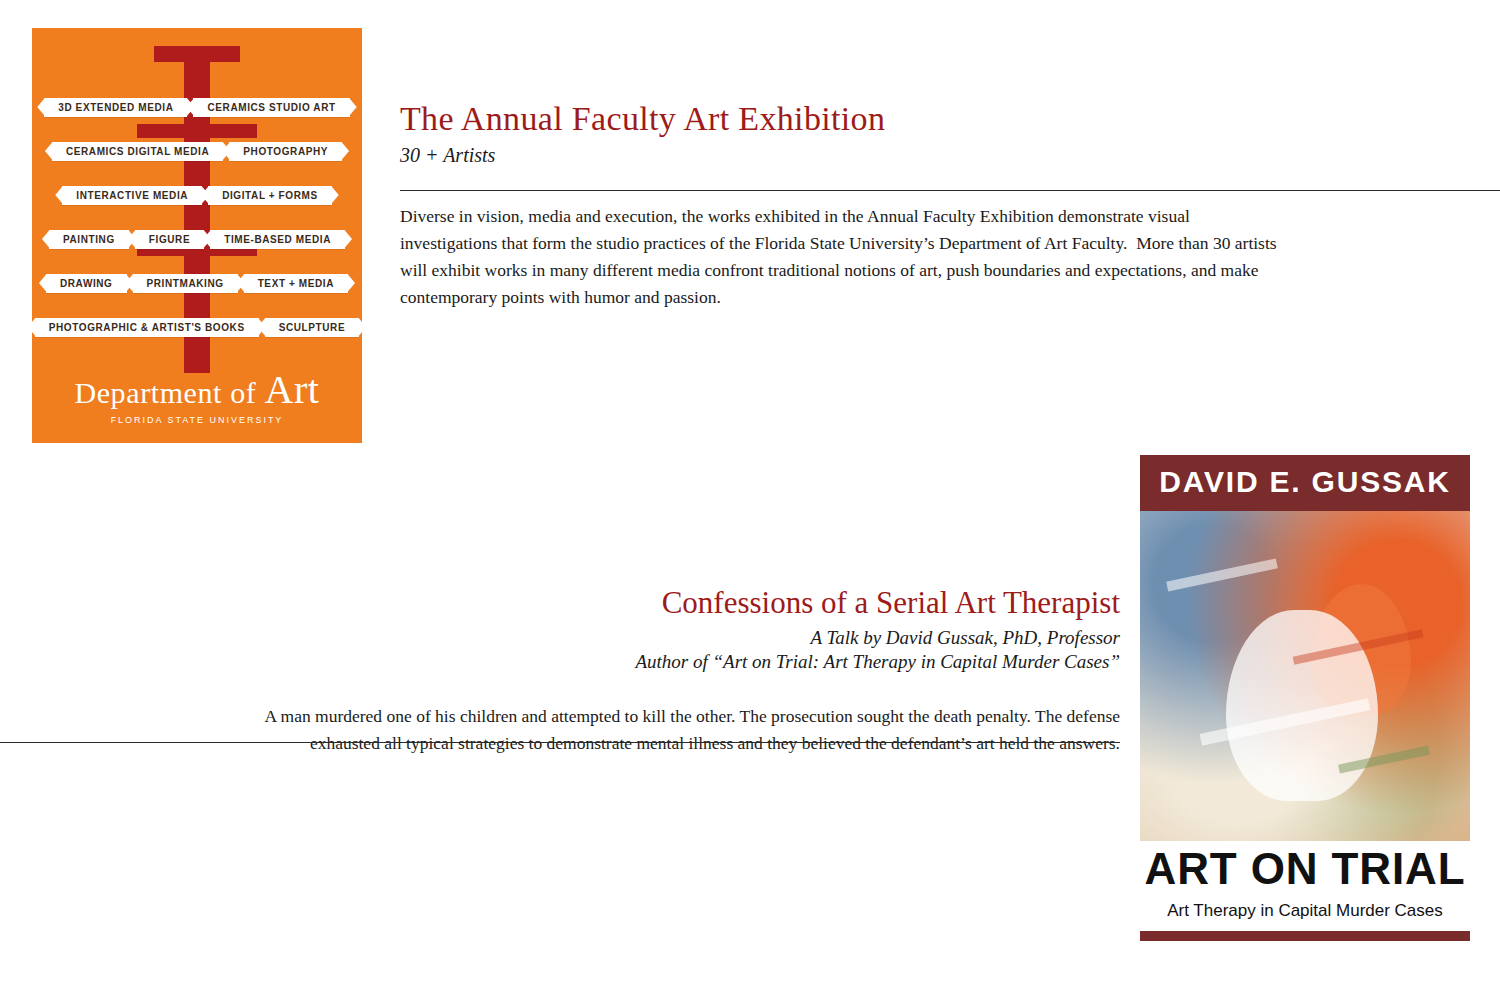3D Extended Media Ceramics Studio Art
Ceramics Digital Media Photography
Interactive Media Digital + Forms
Painting Figure Time-Based Media
Drawing Printmaking Text + Media
Photographic & Artist's Books Sculpture
Department of Art
FLORIDA STATE UNIVERSITY
The Annual Faculty Art Exhibition
30 + Artists
Diverse in vision, media and execution, the works exhibited in the Annual Faculty Exhibition demonstrate visual investigations that form the studio practices of the Florida State University’s Department of Art Faculty. More than 30 artists will exhibit works in many different media confront traditional notions of art, push boundaries and expectations, and make contemporary points with humor and passion.
Confessions of a Serial Art Therapist
A Talk by David Gussak, PhD, Professor
Author of “Art on Trial: Art Therapy in Capital Murder Cases”
A man murdered one of his children and attempted to kill the other. The prosecution sought the death penalty. The defense exhausted all typical strategies to demonstrate mental illness and they believed the defendant’s art held the answers.
DAVID E. GUSSAK
ART ON TRIAL
Art Therapy in Capital Murder Cases